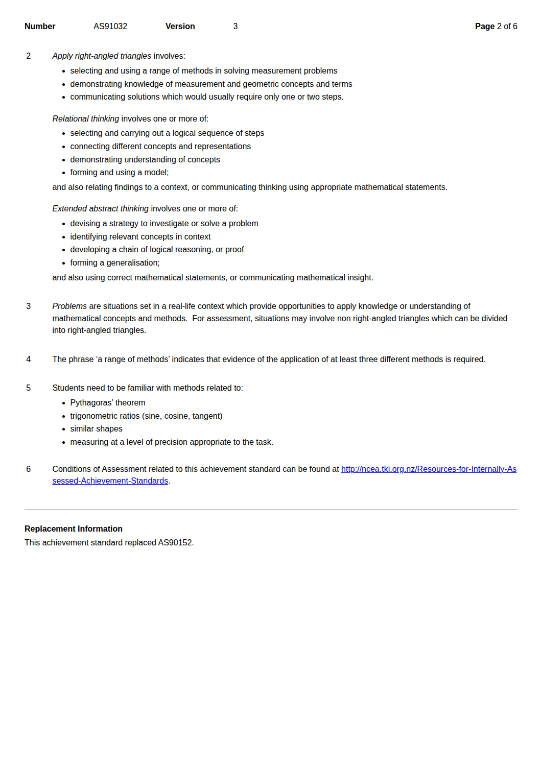Number AS91032 Version 3
Page 2 of 6
2
Apply right-angled triangles involves:
selecting and using a range of methods in solving measurement problems
demonstrating knowledge of measurement and geometric concepts and terms
communicating solutions which would usually require only one or two steps.
Relational thinking involves one or more of:
selecting and carrying out a logical sequence of steps
connecting different concepts and representations
demonstrating understanding of concepts
forming and using a model;
and also relating findings to a context, or communicating thinking using appropriate mathematical statements.
Extended abstract thinking involves one or more of:
devising a strategy to investigate or solve a problem
identifying relevant concepts in context
developing a chain of logical reasoning, or proof
forming a generalisation;
and also using correct mathematical statements, or communicating mathematical insight.
3
Problems are situations set in a real-life context which provide opportunities to apply knowledge or understanding of mathematical concepts and methods. For assessment, situations may involve non right-angled triangles which can be divided into right-angled triangles.
4
The phrase ‘a range of methods’ indicates that evidence of the application of at least three different methods is required.
5
Students need to be familiar with methods related to:
Pythagoras’ theorem
trigonometric ratios (sine, cosine, tangent)
similar shapes
measuring at a level of precision appropriate to the task.
6
Conditions of Assessment related to this achievement standard can be found at http://ncea.tki.org.nz/Resources-for-Internally-Assessed-Achievement-Standards.
Replacement Information
This achievement standard replaced AS90152.